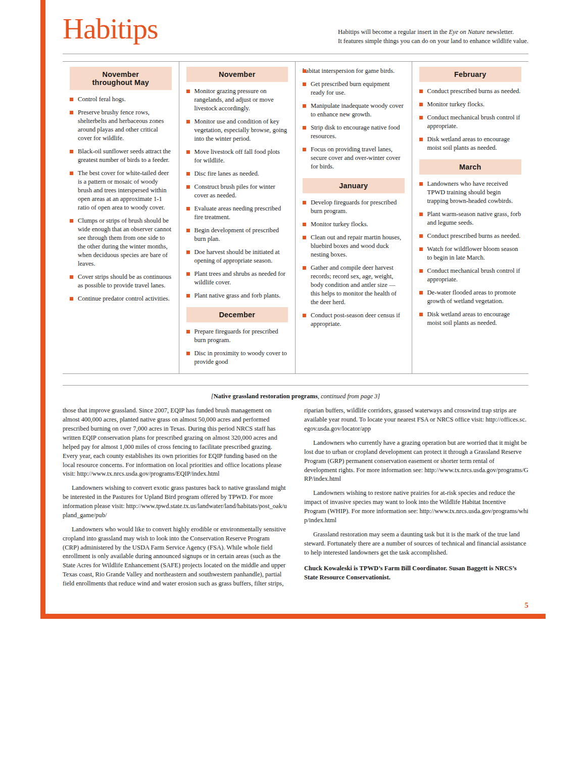Habitips
Habitips will become a regular insert in the Eye on Nature newsletter.
It features simple things you can do on your land to enhance wildlife value.
November
throughout May
Control feral hogs.
Preserve brushy fence rows, shelterbelts and herbaceous zones around playas and other critical cover for wildlife.
Black-oil sunflower seeds attract the greatest number of birds to a feeder.
The best cover for white-tailed deer is a pattern or mosaic of woody brush and trees interspersed within open areas at an approximate 1-1 ratio of open area to woody cover.
Clumps or strips of brush should be wide enough that an observer cannot see through them from one side to the other during the winter months, when deciduous species are bare of leaves.
Cover strips should be as continuous as possible to provide travel lanes.
Continue predator control activities.
November
Monitor grazing pressure on rangelands, and adjust or move livestock accordingly.
Monitor use and condition of key vegetation, especially browse, going into the winter period.
Move livestock off fall food plots for wildlife.
Disc fire lanes as needed.
Construct brush piles for winter cover as needed.
Evaluate areas needing prescribed fire treatment.
Begin development of prescribed burn plan.
Doe harvest should be initiated at opening of appropriate season.
Plant trees and shrubs as needed for wildlife cover.
Plant native grass and forb plants.
December
Prepare fireguards for prescribed burn program.
Disc in proximity to woody cover to provide good
habitat interspersion for game birds.
Get prescribed burn equipment ready for use.
Manipulate inadequate woody cover to enhance new growth.
Strip disk to encourage native food resources.
Focus on providing travel lanes, secure cover and over-winter cover for birds.
January
Develop fireguards for prescribed burn program.
Monitor turkey flocks.
Clean out and repair martin houses, bluebird boxes and wood duck nesting boxes.
Gather and compile deer harvest records; record sex, age, weight, body condition and antler size — this helps to monitor the health of the deer herd.
Conduct post-season deer census if appropriate.
February
Conduct prescribed burns as needed.
Monitor turkey flocks.
Conduct mechanical brush control if appropriate.
Disk wetland areas to encourage moist soil plants as needed.
March
Landowners who have received TPWD training should begin trapping brown-headed cowbirds.
Plant warm-season native grass, forb and legume seeds.
Conduct prescribed burns as needed.
Watch for wildflower bloom season to begin in late March.
Conduct mechanical brush control if appropriate.
De-water flooded areas to promote growth of wetland vegetation.
Disk wetland areas to encourage moist soil plants as needed.
[Native grassland restoration programs, continued from page 3]
those that improve grassland. Since 2007, EQIP has funded brush management on almost 400,000 acres, planted native grass on almost 50,000 acres and performed prescribed burning on over 7,000 acres in Texas. During this period NRCS staff has written EQIP conservation plans for prescribed grazing on almost 320,000 acres and helped pay for almost 1,000 miles of cross fencing to facilitate prescribed grazing. Every year, each county establishes its own priorities for EQIP funding based on the local resource concerns. For information on local priorities and office locations please visit: http://www.tx.nrcs.usda.gov/programs/EQIP/index.html
Landowners wishing to convert exotic grass pastures back to native grassland might be interested in the Pastures for Upland Bird program offered by TPWD. For more information please visit: http://www.tpwd.state.tx.us/landwater/land/habitats/post_oak/upland_game/pub/
Landowners who would like to convert highly erodible or environmentally sensitive cropland into grassland may wish to look into the Conservation Reserve Program (CRP) administered by the USDA Farm Service Agency (FSA). While whole field enrollment is only available during announced signups or in certain areas (such as the State Acres for Wildlife Enhancement (SAFE) projects located on the middle and upper Texas coast, Rio Grande Valley and northeastern and southwestern panhandle), partial field enrollments that reduce wind and water erosion such as grass buffers, filter strips, riparian buffers, wildlife corridors, grassed waterways and crosswind trap strips are available year round. To locate your nearest FSA or NRCS office visit: http://offices.sc.egov.usda.gov/locator/app
Landowners who currently have a grazing operation but are worried that it might be lost due to urban or cropland development can protect it through a Grassland Reserve Program (GRP) permanent conservation easement or shorter term rental of development rights. For more information see: http://www.tx.nrcs.usda.gov/programs/GRP/index.html
Landowners wishing to restore native prairies for at-risk species and reduce the impact of invasive species may want to look into the Wildlife Habitat Incentive Program (WHIP). For more information see: http://www.tx.nrcs.usda.gov/programs/whip/index.html
Grassland restoration may seem a daunting task but it is the mark of the true land steward. Fortunately there are a number of sources of technical and financial assistance to help interested landowners get the task accomplished.
Chuck Kowaleski is TPWD’s Farm Bill Coordinator. Susan Baggett is NRCS’s State Resource Conservationist.
5